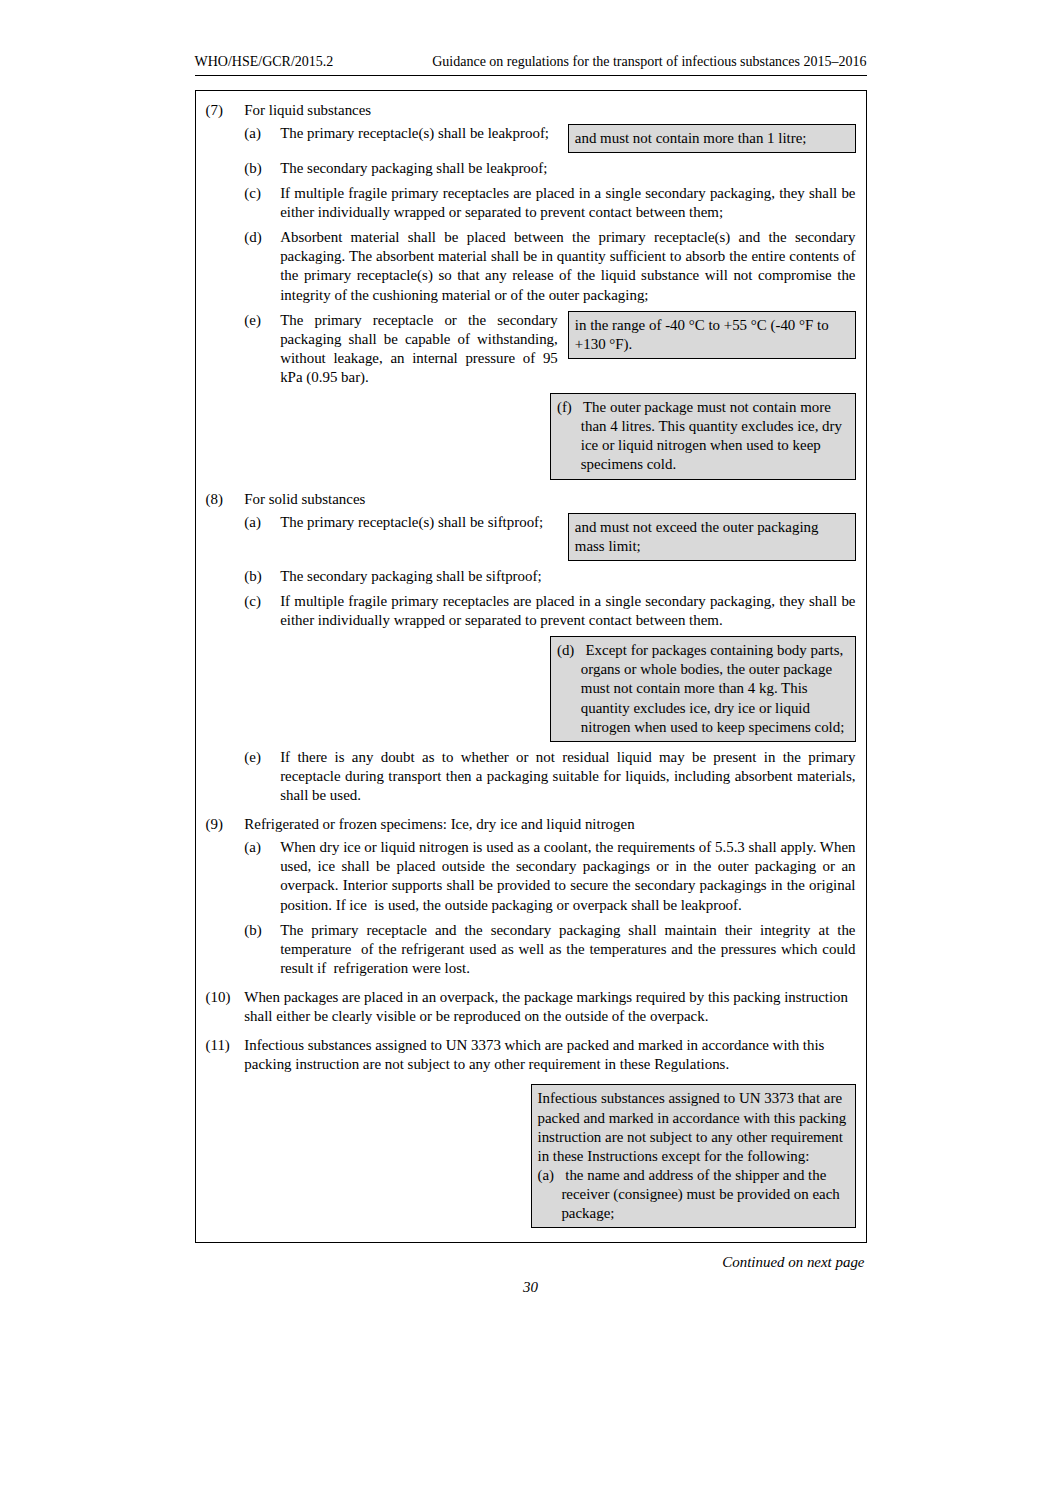WHO/HSE/GCR/2015.2 Guidance on regulations for the transport of infectious substances 2015–2016
(7)
For liquid substances
(a)
The primary receptacle(s) shall be leakproof;
and must not contain more than 1 litre;
(b)
The secondary packaging shall be leakproof;
(c)
If multiple fragile primary receptacles are placed in a single secondary packaging, they shall be either individually wrapped or separated to prevent contact between them;
(d)
Absorbent material shall be placed between the primary receptacle(s) and the secondary packaging. The absorbent material shall be in quantity sufficient to absorb the entire contents of the primary receptacle(s) so that any release of the liquid substance will not compromise the integrity of the cushioning material or of the outer packaging;
(e)
The primary receptacle or the secondary packaging shall be capable of withstanding, without leakage, an internal pressure of 95 kPa (0.95 bar).
in the range of -40 °C to +55 °C (-40 °F to +130 °F).
(f) The outer package must not contain more than 4 litres. This quantity excludes ice, dry ice or liquid nitrogen when used to keep specimens cold.
(8)
For solid substances
(a)
The primary receptacle(s) shall be siftproof;
and must not exceed the outer packaging mass limit;
(b)
The secondary packaging shall be siftproof;
(c)
If multiple fragile primary receptacles are placed in a single secondary packaging, they shall be either individually wrapped or separated to prevent contact between them.
(d) Except for packages containing body parts, organs or whole bodies, the outer package must not contain more than 4 kg. This quantity excludes ice, dry ice or liquid nitrogen when used to keep specimens cold;
(e)
If there is any doubt as to whether or not residual liquid may be present in the primary receptacle during transport then a packaging suitable for liquids, including absorbent materials, shall be used.
(9)
Refrigerated or frozen specimens: Ice, dry ice and liquid nitrogen
(a)
When dry ice or liquid nitrogen is used as a coolant, the requirements of 5.5.3 shall apply. When used, ice shall be placed outside the secondary packagings or in the outer packaging or an overpack. Interior supports shall be provided to secure the secondary packagings in the original position. If ice is used, the outside packaging or overpack shall be leakproof.
(b)
The primary receptacle and the secondary packaging shall maintain their integrity at the temperature of the refrigerant used as well as the temperatures and the pressures which could result if refrigeration were lost.
(10)
When packages are placed in an overpack, the package markings required by this packing instruction shall either be clearly visible or be reproduced on the outside of the overpack.
(11)
Infectious substances assigned to UN 3373 which are packed and marked in accordance with this packing instruction are not subject to any other requirement in these Regulations.
Infectious substances assigned to UN 3373 that are packed and marked in accordance with this packing instruction are not subject to any other requirement in these Instructions except for the following:
(a) the name and address of the shipper and the receiver (consignee) must be provided on each package;
Continued on next page
30